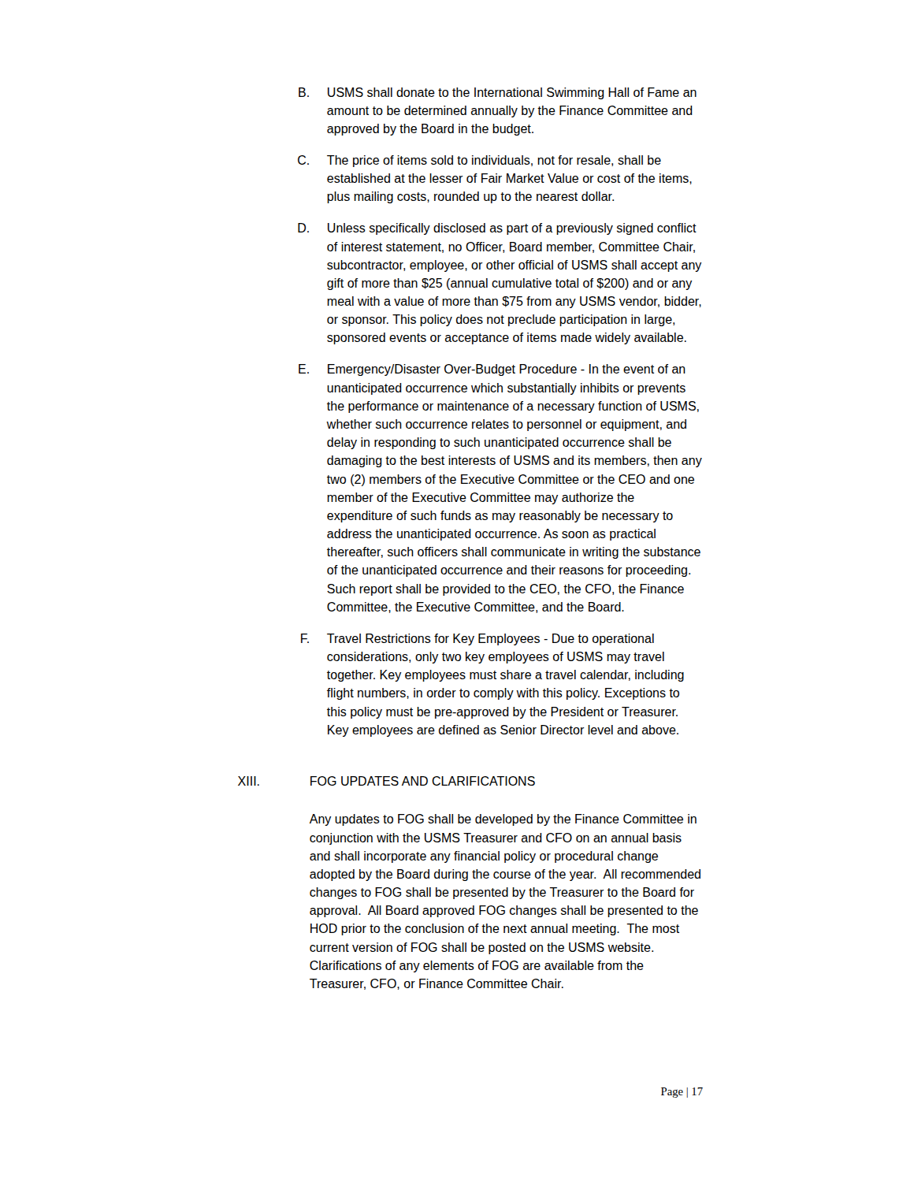USMS shall donate to the International Swimming Hall of Fame an amount to be determined annually by the Finance Committee and approved by the Board in the budget.
The price of items sold to individuals, not for resale, shall be established at the lesser of Fair Market Value or cost of the items, plus mailing costs, rounded up to the nearest dollar.
Unless specifically disclosed as part of a previously signed conflict of interest statement, no Officer, Board member, Committee Chair, subcontractor, employee, or other official of USMS shall accept any gift of more than $25 (annual cumulative total of $200) and or any meal with a value of more than $75 from any USMS vendor, bidder, or sponsor. This policy does not preclude participation in large, sponsored events or acceptance of items made widely available.
Emergency/Disaster Over-Budget Procedure - In the event of an unanticipated occurrence which substantially inhibits or prevents the performance or maintenance of a necessary function of USMS, whether such occurrence relates to personnel or equipment, and delay in responding to such unanticipated occurrence shall be damaging to the best interests of USMS and its members, then any two (2) members of the Executive Committee or the CEO and one member of the Executive Committee may authorize the expenditure of such funds as may reasonably be necessary to address the unanticipated occurrence. As soon as practical thereafter, such officers shall communicate in writing the substance of the unanticipated occurrence and their reasons for proceeding. Such report shall be provided to the CEO, the CFO, the Finance Committee, the Executive Committee, and the Board.
Travel Restrictions for Key Employees - Due to operational considerations, only two key employees of USMS may travel together. Key employees must share a travel calendar, including flight numbers, in order to comply with this policy. Exceptions to this policy must be pre-approved by the President or Treasurer. Key employees are defined as Senior Director level and above.
XIII. FOG UPDATES AND CLARIFICATIONS
Any updates to FOG shall be developed by the Finance Committee in conjunction with the USMS Treasurer and CFO on an annual basis and shall incorporate any financial policy or procedural change adopted by the Board during the course of the year. All recommended changes to FOG shall be presented by the Treasurer to the Board for approval. All Board approved FOG changes shall be presented to the HOD prior to the conclusion of the next annual meeting. The most current version of FOG shall be posted on the USMS website. Clarifications of any elements of FOG are available from the Treasurer, CFO, or Finance Committee Chair.
Page | 17